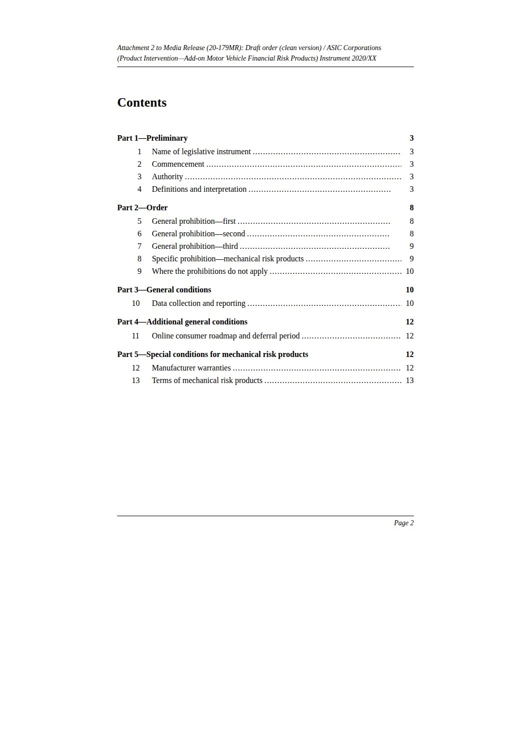Attachment 2 to Media Release (20-179MR): Draft order (clean version) / ASIC Corporations (Product Intervention—Add-on Motor Vehicle Financial Risk Products) Instrument 2020/XX
Contents
Part 1—Preliminary 3
1 Name of legislative instrument ........................................................................ 3
2 Commencement ............................................................................. 3
3 Authority ....................................................................................... 3
4 Definitions and interpretation ........................................................ 3
Part 2—Order 8
5 General prohibition—first ............................................................ 8
6 General prohibition—second ........................................................ 8
7 General prohibition—third ........................................................... 9
8 Specific prohibition—mechanical risk products ........................................... 9
9 Where the prohibitions do not apply ........................................................... 10
Part 3—General conditions 10
10 Data collection and reporting ....................................................................... 10
Part 4—Additional general conditions 12
11 Online consumer roadmap and deferral period ........................................... 12
Part 5—Special conditions for mechanical risk products 12
12 Manufacturer warranties ........................................................................... 12
13 Terms of mechanical risk products ............................................................. 13
Page 2